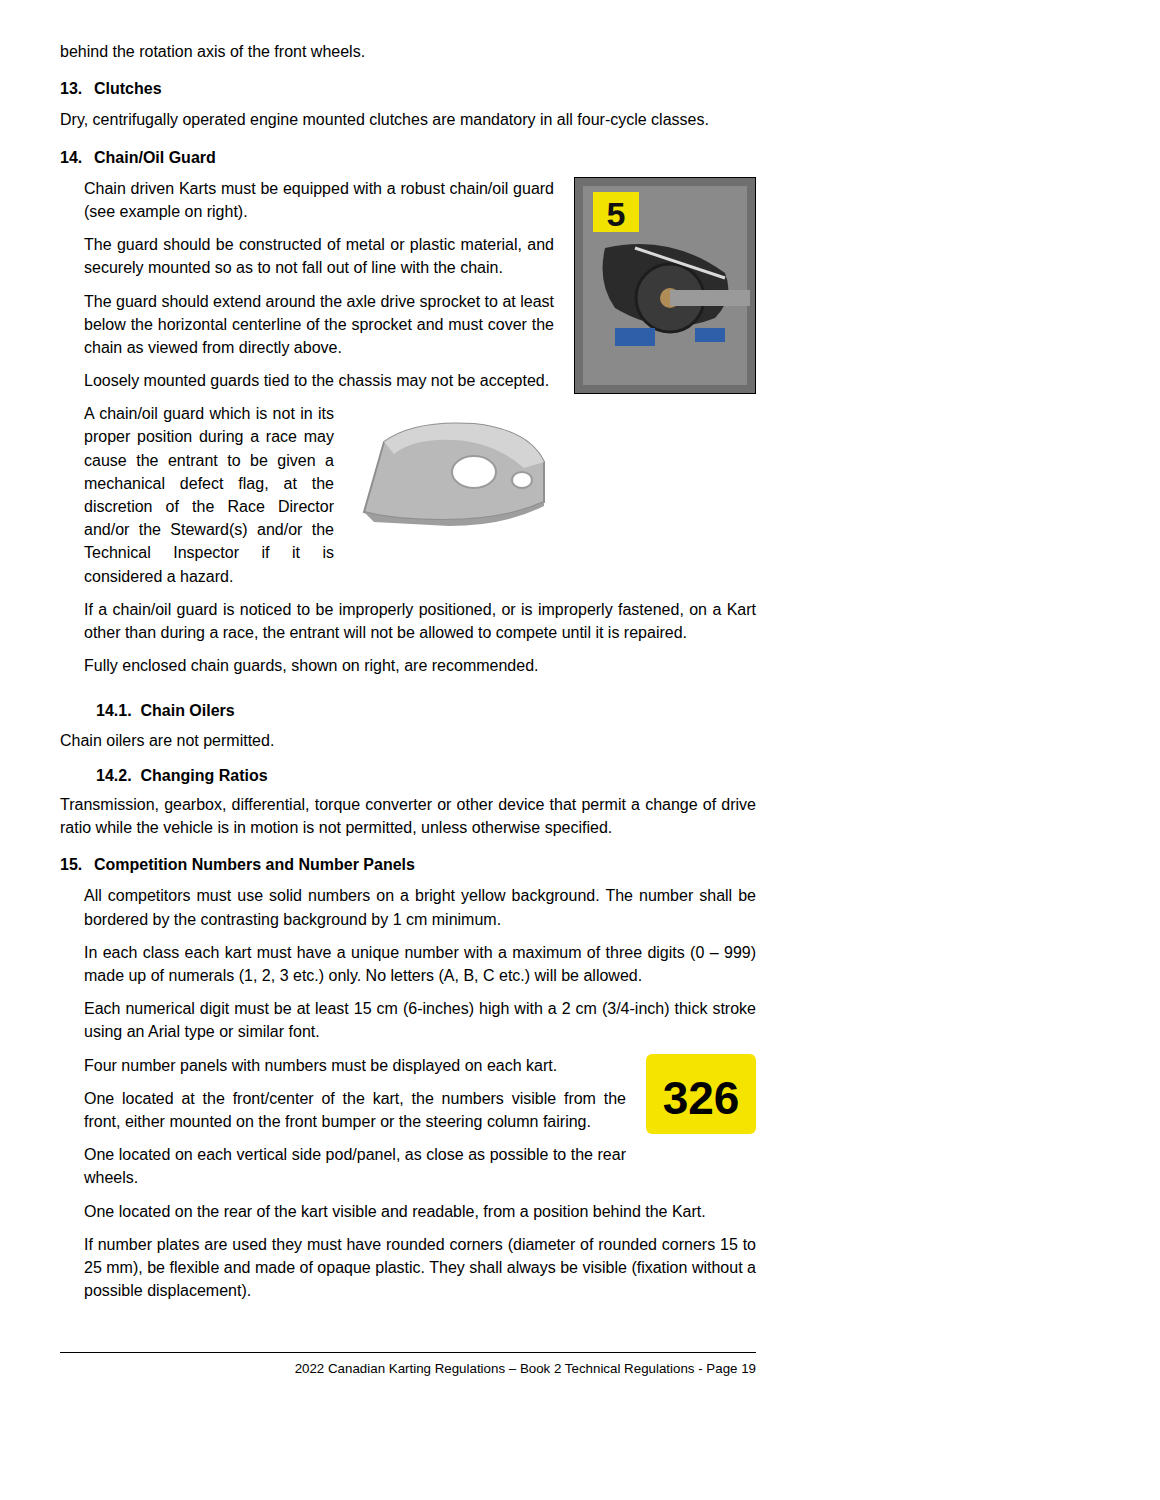behind the rotation axis of the front wheels.
13. Clutches
Dry, centrifugally operated engine mounted clutches are mandatory in all four-cycle classes.
14. Chain/Oil Guard
5
Chain driven Karts must be equipped with a robust chain/oil guard (see example on right).
The guard should be constructed of metal or plastic material, and securely mounted so as to not fall out of line with the chain.
The guard should extend around the axle drive sprocket to at least below the horizontal centerline of the sprocket and must cover the chain as viewed from directly above.
Loosely mounted guards tied to the chassis may not be accepted.
A chain/oil guard which is not in its proper position during a race may cause the entrant to be given a mechanical defect flag, at the discretion of the Race Director and/or the Steward(s) and/or the Technical Inspector if it is considered a hazard.
If a chain/oil guard is noticed to be improperly positioned, or is improperly fastened, on a Kart other than during a race, the entrant will not be allowed to compete until it is repaired.
Fully enclosed chain guards, shown on right, are recommended.
14.1. Chain Oilers
Chain oilers are not permitted.
14.2. Changing Ratios
Transmission, gearbox, differential, torque converter or other device that permit a change of drive ratio while the vehicle is in motion is not permitted, unless otherwise specified.
15. Competition Numbers and Number Panels
All competitors must use solid numbers on a bright yellow background. The number shall be bordered by the contrasting background by 1 cm minimum.
In each class each kart must have a unique number with a maximum of three digits (0 – 999) made up of numerals (1, 2, 3 etc.) only. No letters (A, B, C etc.) will be allowed.
Each numerical digit must be at least 15 cm (6-inches) high with a 2 cm (3/4-inch) thick stroke using an Arial type or similar font.
326
Four number panels with numbers must be displayed on each kart.
One located at the front/center of the kart, the numbers visible from the front, either mounted on the front bumper or the steering column fairing.
One located on each vertical side pod/panel, as close as possible to the rear wheels.
One located on the rear of the kart visible and readable, from a position behind the Kart.
If number plates are used they must have rounded corners (diameter of rounded corners 15 to 25 mm), be flexible and made of opaque plastic. They shall always be visible (fixation without a possible displacement).
2022 Canadian Karting Regulations – Book 2 Technical Regulations - Page 19